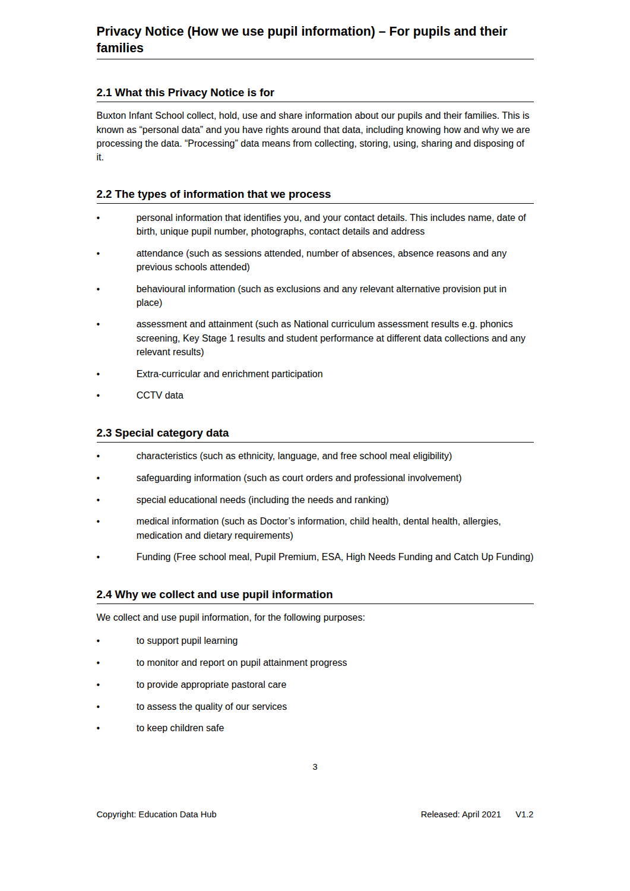Privacy Notice (How we use pupil information) – For pupils and their families
2.1 What this Privacy Notice is for
Buxton Infant School collect, hold, use and share information about our pupils and their families. This is known as “personal data” and you have rights around that data, including knowing how and why we are processing the data. “Processing” data means from collecting, storing, using, sharing and disposing of it.
2.2 The types of information that we process
personal information that identifies you, and your contact details. This includes name, date of birth, unique pupil number, photographs, contact details and address
attendance (such as sessions attended, number of absences, absence reasons and any previous schools attended)
behavioural information (such as exclusions and any relevant alternative provision put in place)
assessment and attainment (such as National curriculum assessment results e.g. phonics screening, Key Stage 1 results and student performance at different data collections and any relevant results)
Extra-curricular and enrichment participation
CCTV data
2.3 Special category data
characteristics (such as ethnicity, language, and free school meal eligibility)
safeguarding information (such as court orders and professional involvement)
special educational needs (including the needs and ranking)
medical information (such as Doctor’s information, child health, dental health, allergies, medication and dietary requirements)
Funding (Free school meal, Pupil Premium, ESA, High Needs Funding and Catch Up Funding)
2.4 Why we collect and use pupil information
We collect and use pupil information, for the following purposes:
to support pupil learning
to monitor and report on pupil attainment progress
to provide appropriate pastoral care
to assess the quality of our services
to keep children safe
3
Copyright: Education Data Hub
Released: April 2021 V1.2